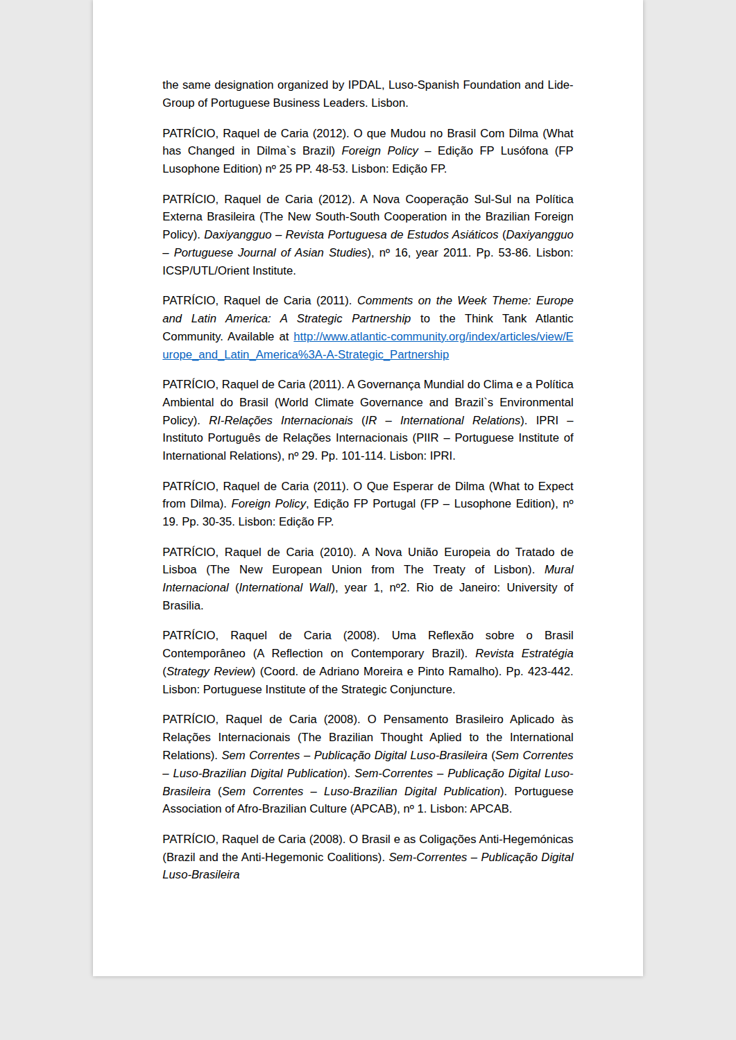the same designation organized by IPDAL, Luso-Spanish Foundation and Lide-Group of Portuguese Business Leaders. Lisbon.
PATRÍCIO, Raquel de Caria (2012). O que Mudou no Brasil Com Dilma (What has Changed in Dilma`s Brazil) Foreign Policy – Edição FP Lusófona (FP Lusophone Edition) nº 25 PP. 48-53. Lisbon: Edição FP.
PATRÍCIO, Raquel de Caria (2012). A Nova Cooperação Sul-Sul na Política Externa Brasileira (The New South-South Cooperation in the Brazilian Foreign Policy). Daxiyangguo – Revista Portuguesa de Estudos Asiáticos (Daxiyangguo – Portuguese Journal of Asian Studies), nº 16, year 2011. Pp. 53-86. Lisbon: ICSP/UTL/Orient Institute.
PATRÍCIO, Raquel de Caria (2011). Comments on the Week Theme: Europe and Latin America: A Strategic Partnership to the Think Tank Atlantic Community. Available at http://www.atlantic-community.org/index/articles/view/Europe_and_Latin_America%3A-A-Strategic_Partnership
PATRÍCIO, Raquel de Caria (2011). A Governança Mundial do Clima e a Política Ambiental do Brasil (World Climate Governance and Brazil`s Environmental Policy). RI-Relações Internacionais (IR – International Relations). IPRI – Instituto Português de Relações Internacionais (PIIR – Portuguese Institute of International Relations), nº 29. Pp. 101-114. Lisbon: IPRI.
PATRÍCIO, Raquel de Caria (2011). O Que Esperar de Dilma (What to Expect from Dilma). Foreign Policy, Edição FP Portugal (FP – Lusophone Edition), nº 19. Pp. 30-35. Lisbon: Edição FP.
PATRÍCIO, Raquel de Caria (2010). A Nova União Europeia do Tratado de Lisboa (The New European Union from The Treaty of Lisbon). Mural Internacional (International Wall), year 1, nº2. Rio de Janeiro: University of Brasilia.
PATRÍCIO, Raquel de Caria (2008). Uma Reflexão sobre o Brasil Contemporâneo (A Reflection on Contemporary Brazil). Revista Estratégia (Strategy Review) (Coord. de Adriano Moreira e Pinto Ramalho). Pp. 423-442. Lisbon: Portuguese Institute of the Strategic Conjuncture.
PATRÍCIO, Raquel de Caria (2008). O Pensamento Brasileiro Aplicado às Relações Internacionais (The Brazilian Thought Aplied to the International Relations). Sem Correntes – Publicação Digital Luso-Brasileira (Sem Correntes – Luso-Brazilian Digital Publication). Sem-Correntes – Publicação Digital Luso-Brasileira (Sem Correntes – Luso-Brazilian Digital Publication). Portuguese Association of Afro-Brazilian Culture (APCAB), nº 1. Lisbon: APCAB.
PATRÍCIO, Raquel de Caria (2008). O Brasil e as Coligações Anti-Hegemónicas (Brazil and the Anti-Hegemonic Coalitions). Sem-Correntes – Publicação Digital Luso-Brasileira